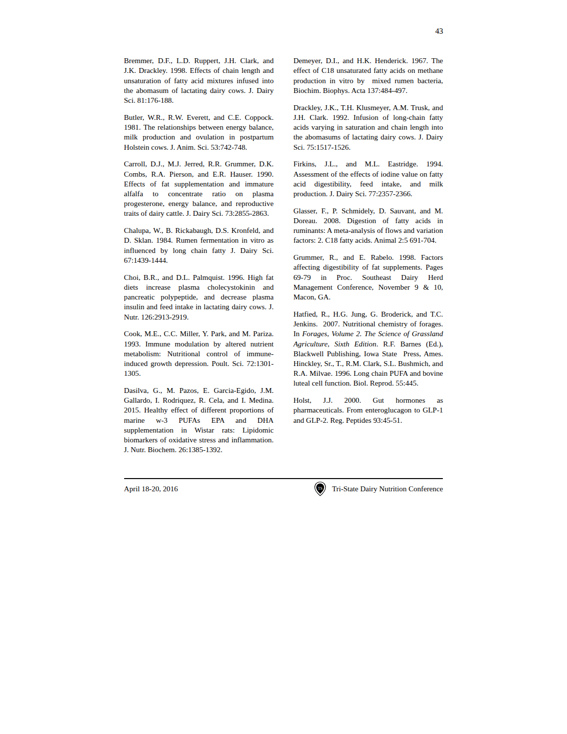43
Bremmer, D.F., L.D. Ruppert, J.H. Clark, and J.K. Drackley. 1998. Effects of chain length and unsaturation of fatty acid mixtures infused into the abomasum of lactating dairy cows. J. Dairy Sci. 81:176-188.
Butler, W.R., R.W. Everett, and C.E. Coppock. 1981. The relationships between energy balance, milk production and ovulation in postpartum Holstein cows. J. Anim. Sci. 53:742-748.
Carroll, D.J., M.J. Jerred, R.R. Grummer, D.K. Combs, R.A. Pierson, and E.R. Hauser. 1990. Effects of fat supplementation and immature alfalfa to concentrate ratio on plasma progesterone, energy balance, and reproductive traits of dairy cattle. J. Dairy Sci. 73:2855-2863.
Chalupa, W., B. Rickabaugh, D.S. Kronfeld, and D. Sklan. 1984. Rumen fermentation in vitro as influenced by long chain fatty J. Dairy Sci. 67:1439-1444.
Choi, B.R., and D.L. Palmquist. 1996. High fat diets increase plasma cholecystokinin and pancreatic polypeptide, and decrease plasma insulin and feed intake in lactating dairy cows. J. Nutr. 126:2913-2919.
Cook, M.E., C.C. Miller, Y. Park, and M. Pariza. 1993. Immune modulation by altered nutrient metabolism: Nutritional control of immune-induced growth depression. Poult. Sci. 72:1301-1305.
Dasilva, G., M. Pazos, E. Garcia-Egido, J.M. Gallardo, I. Rodriquez, R. Cela, and I. Medina. 2015. Healthy effect of different proportions of marine w-3 PUFAs EPA and DHA supplementation in Wistar rats: Lipidomic biomarkers of oxidative stress and inflammation. J. Nutr. Biochem. 26:1385-1392.
Demeyer, D.I., and H.K. Henderick. 1967. The effect of C18 unsaturated fatty acids on methane production in vitro by mixed rumen bacteria, Biochim. Biophys. Acta 137:484-497.
Drackley, J.K., T.H. Klusmeyer, A.M. Trusk, and J.H. Clark. 1992. Infusion of long-chain fatty acids varying in saturation and chain length into the abomasums of lactating dairy cows. J. Dairy Sci. 75:1517-1526.
Firkins, J.L., and M.L. Eastridge. 1994. Assessment of the effects of iodine value on fatty acid digestibility, feed intake, and milk production. J. Dairy Sci. 77:2357-2366.
Glasser, F., P. Schmidely, D. Sauvant, and M. Doreau. 2008. Digestion of fatty acids in ruminants: A meta-analysis of flows and variation factors: 2. C18 fatty acids. Animal 2:5 691-704.
Grummer, R., and E. Rabelo. 1998. Factors affecting digestibility of fat supplements. Pages 69-79 in Proc. Southeast Dairy Herd Management Conference, November 9 & 10, Macon, GA.
Hatfied, R., H.G. Jung, G. Broderick, and T.C. Jenkins. 2007. Nutritional chemistry of forages. In Forages, Volume 2. The Science of Grassland Agriculture, Sixth Edition. R.F. Barnes (Ed.), Blackwell Publishing, Iowa State Press, Ames. Hinckley, Sr., T., R.M. Clark, S.L. Bushmich, and R.A. Milvae. 1996. Long chain PUFA and bovine luteal cell function. Biol. Reprod. 55:445.
Holst, J.J. 2000. Gut hormones as pharmaceuticals. From enteroglucagon to GLP-1 and GLP-2. Reg. Peptides 93:45-51.
April 18-20, 2016
TS Tri-State Dairy Nutrition Conference